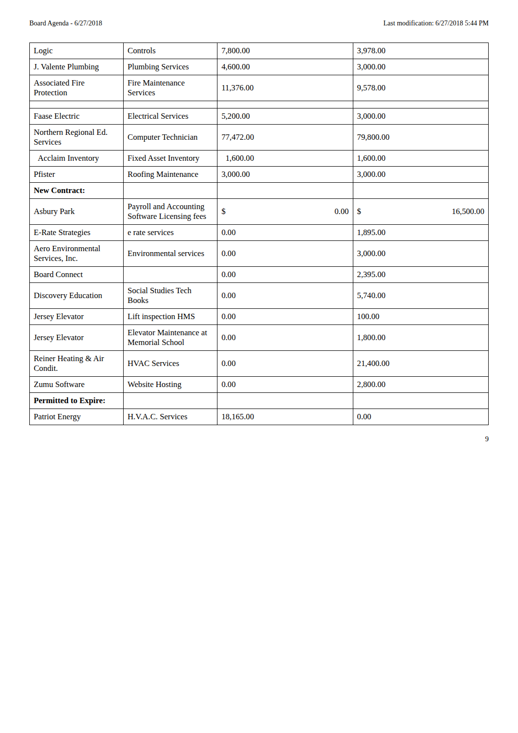Board Agenda - 6/27/2018 Last modification: 6/27/2018 5:44 PM
| Logic | Controls | 7,800.00 | 3,978.00 |
| J. Valente Plumbing | Plumbing Services | 4,600.00 | 3,000.00 |
| Associated Fire Protection | Fire Maintenance Services | 11,376.00 | 9,578.00 |
| Faase Electric | Electrical Services | 5,200.00 | 3,000.00 |
| Northern Regional Ed. Services | Computer Technician | 77,472.00 | 79,800.00 |
| Acclaim Inventory | Fixed Asset Inventory | 1,600.00 | 1,600.00 |
| Pfister | Roofing Maintenance | 3,000.00 | 3,000.00 |
| New Contract: | | | |
| Asbury Park | Payroll and Accounting Software Licensing fees | $ 0.00 | $ 16,500.00 |
| E-Rate Strategies | e rate services | 0.00 | 1,895.00 |
| Aero Environmental Services, Inc. | Environmental services | 0.00 | 3,000.00 |
| Board Connect | | 0.00 | 2,395.00 |
| Discovery Education | Social Studies Tech Books | 0.00 | 5,740.00 |
| Jersey Elevator | Lift inspection HMS | 0.00 | 100.00 |
| Jersey Elevator | Elevator Maintenance at Memorial School | 0.00 | 1,800.00 |
| Reiner Heating & Air Condit. | HVAC Services | 0.00 | 21,400.00 |
| Zumu Software | Website Hosting | 0.00 | 2,800.00 |
| Permitted to Expire: | | | |
| Patriot Energy | H.V.A.C. Services | 18,165.00 | 0.00 |
9